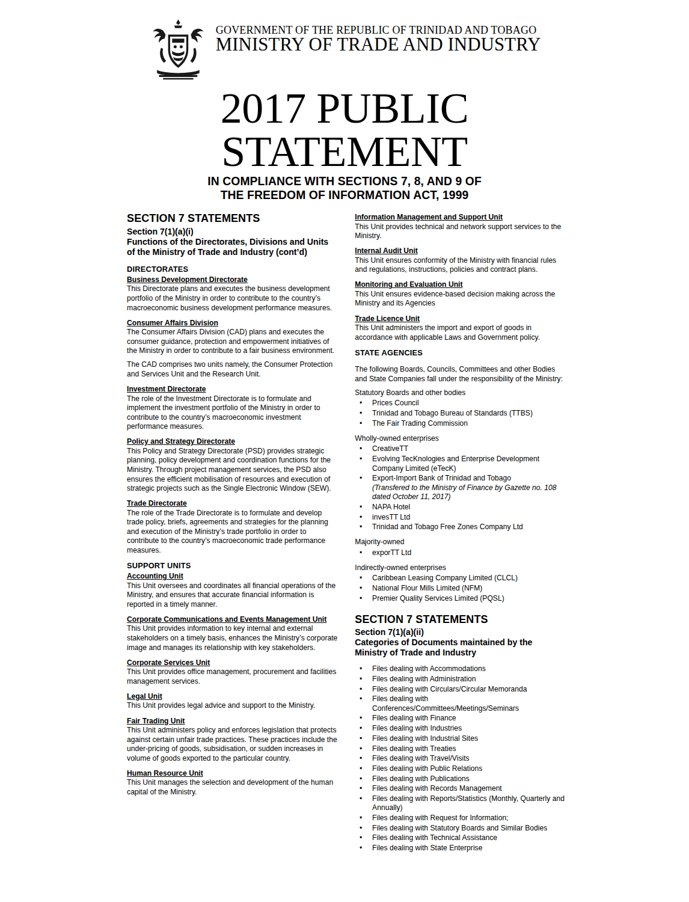GOVERNMENT OF THE REPUBLIC OF TRINIDAD AND TOBAGO
MINISTRY OF TRADE AND INDUSTRY
2017 PUBLIC STATEMENT
IN COMPLIANCE WITH SECTIONS 7, 8, AND 9 OF
THE FREEDOM OF INFORMATION ACT, 1999
SECTION 7 STATEMENTS
Section 7(1)(a)(i)
Functions of the Directorates, Divisions and Units of the Ministry of Trade and Industry (cont’d)
DIRECTORATES
Business Development Directorate
This Directorate plans and executes the business development portfolio of the Ministry in order to contribute to the country’s macroeconomic business development performance measures.
Consumer Affairs Division
The Consumer Affairs Division (CAD) plans and executes the consumer guidance, protection and empowerment initiatives of the Ministry in order to contribute to a fair business environment.
The CAD comprises two units namely, the Consumer Protection and Services Unit and the Research Unit.
Investment Directorate
The role of the Investment Directorate is to formulate and implement the investment portfolio of the Ministry in order to contribute to the country’s macroeconomic investment performance measures.
Policy and Strategy Directorate
This Policy and Strategy Directorate (PSD) provides strategic planning, policy development and coordination functions for the Ministry. Through project management services, the PSD also ensures the efficient mobilisation of resources and execution of strategic projects such as the Single Electronic Window (SEW).
Trade Directorate
The role of the Trade Directorate is to formulate and develop trade policy, briefs, agreements and strategies for the planning and execution of the Ministry’s trade portfolio in order to contribute to the country’s macroeconomic trade performance measures.
SUPPORT UNITS
Accounting Unit
This Unit oversees and coordinates all financial operations of the Ministry, and ensures that accurate financial information is reported in a timely manner.
Corporate Communications and Events Management Unit
This Unit provides information to key internal and external stakeholders on a timely basis, enhances the Ministry’s corporate image and manages its relationship with key stakeholders.
Corporate Services Unit
This Unit provides office management, procurement and facilities management services.
Legal Unit
This Unit provides legal advice and support to the Ministry.
Fair Trading Unit
This Unit administers policy and enforces legislation that protects against certain unfair trade practices. These practices include the under-pricing of goods, subsidisation, or sudden increases in volume of goods exported to the particular country.
Human Resource Unit
This Unit manages the selection and development of the human capital of the Ministry.
Information Management and Support Unit
This Unit provides technical and network support services to the Ministry.
Internal Audit Unit
This Unit ensures conformity of the Ministry with financial rules and regulations, instructions, policies and contract plans.
Monitoring and Evaluation Unit
This Unit ensures evidence-based decision making across the Ministry and its Agencies
Trade Licence Unit
This Unit administers the import and export of goods in accordance with applicable Laws and Government policy.
STATE AGENCIES
The following Boards, Councils, Committees and other Bodies and State Companies fall under the responsibility of the Ministry:
Statutory Boards and other bodies
Prices Council
Trinidad and Tobago Bureau of Standards (TTBS)
The Fair Trading Commission
Wholly-owned enterprises
CreativeTT
Evolving TecKnologies and Enterprise Development Company Limited (eTecK)
Export-Import Bank of Trinidad and Tobago (Transfered to the Ministry of Finance by Gazette no. 108 dated October 11, 2017)
NAPA Hotel
invesTT Ltd
Trinidad and Tobago Free Zones Company Ltd
Majority-owned
exporTT Ltd
Indirectly-owned enterprises
Caribbean Leasing Company Limited (CLCL)
National Flour Mills Limited (NFM)
Premier Quality Services Limited (PQSL)
SECTION 7 STATEMENTS
Section 7(1)(a)(ii)
Categories of Documents maintained by the Ministry of Trade and Industry
Files dealing with Accommodations
Files dealing with Administration
Files dealing with Circulars/Circular Memoranda
Files dealing with Conferences/Committees/Meetings/Seminars
Files dealing with Finance
Files dealing with Industries
Files dealing with Industrial Sites
Files dealing with Treaties
Files dealing with Travel/Visits
Files dealing with Public Relations
Files dealing with Publications
Files dealing with Records Management
Files dealing with Reports/Statistics (Monthly, Quarterly and Annually)
Files dealing with Request for Information;
Files dealing with Statutory Boards and Similar Bodies
Files dealing with Technical Assistance
Files dealing with State Enterprise